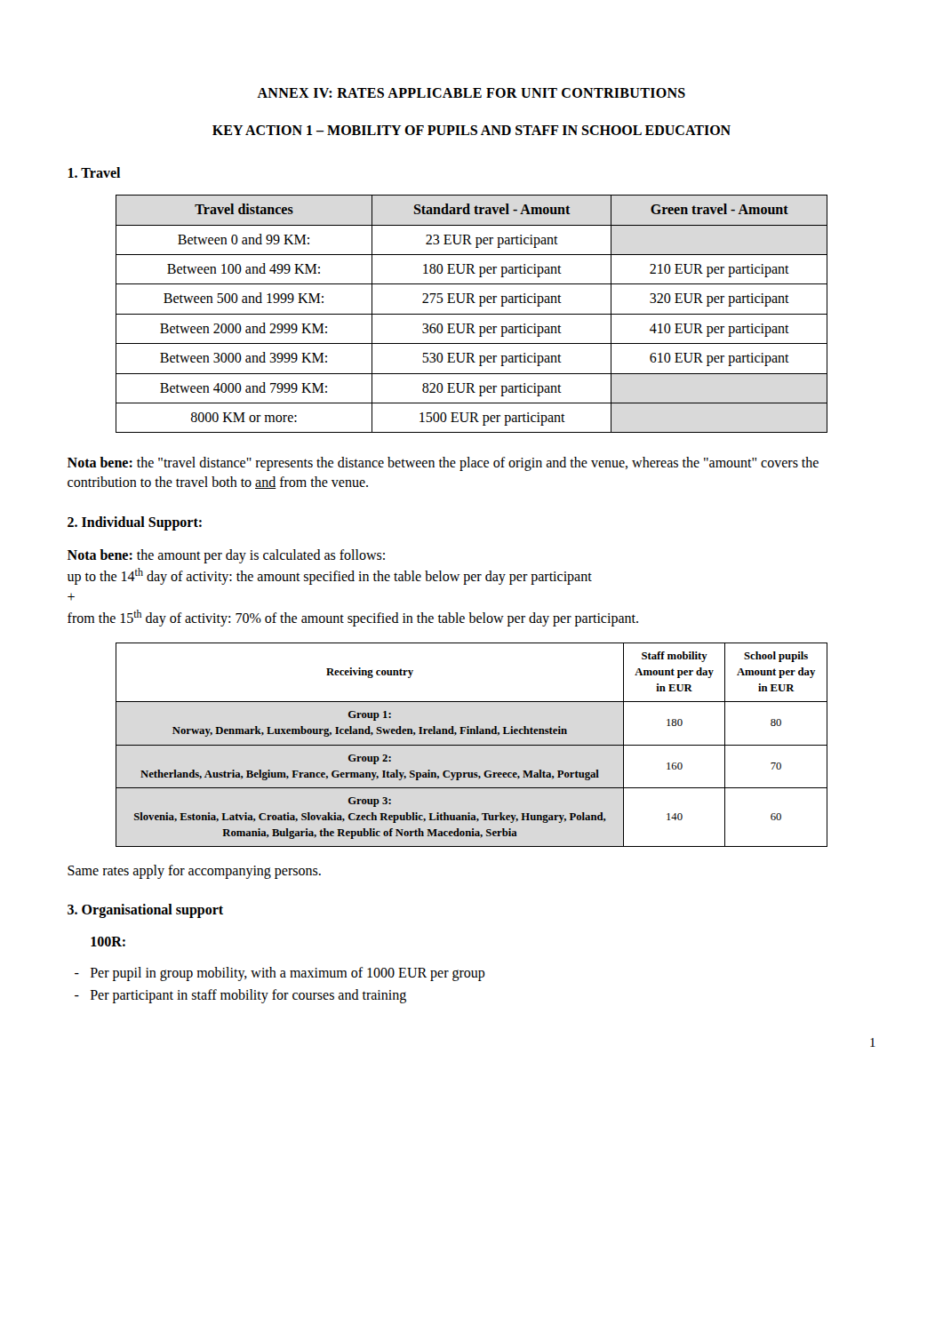ANNEX IV: RATES APPLICABLE FOR UNIT CONTRIBUTIONS
KEY ACTION 1 – MOBILITY OF PUPILS AND STAFF IN SCHOOL EDUCATION
1. Travel
| Travel distances | Standard travel - Amount | Green travel - Amount |
| --- | --- | --- |
| Between 0 and 99 KM: | 23 EUR per participant | |
| Between 100 and 499 KM: | 180 EUR per participant | 210 EUR per participant |
| Between 500 and 1999 KM: | 275 EUR per participant | 320 EUR per participant |
| Between 2000 and 2999 KM: | 360 EUR per participant | 410 EUR per participant |
| Between 3000 and 3999 KM: | 530 EUR per participant | 610 EUR per participant |
| Between 4000 and 7999 KM: | 820 EUR per participant | |
| 8000 KM or more: | 1500 EUR per participant | |
Nota bene: the "travel distance" represents the distance between the place of origin and the venue, whereas the "amount" covers the contribution to the travel both to and from the venue.
2. Individual Support:
Nota bene: the amount per day is calculated as follows:
up to the 14th day of activity: the amount specified in the table below per day per participant
+
from the 15th day of activity: 70% of the amount specified in the table below per day per participant.
| Receiving country | Staff mobility Amount per day in EUR | School pupils Amount per day in EUR |
| --- | --- | --- |
| Group 1: Norway, Denmark, Luxembourg, Iceland, Sweden, Ireland, Finland, Liechtenstein | 180 | 80 |
| Group 2: Netherlands, Austria, Belgium, France, Germany, Italy, Spain, Cyprus, Greece, Malta, Portugal | 160 | 70 |
| Group 3: Slovenia, Estonia, Latvia, Croatia, Slovakia, Czech Republic, Lithuania, Turkey, Hungary, Poland, Romania, Bulgaria, the Republic of North Macedonia, Serbia | 140 | 60 |
Same rates apply for accompanying persons.
3. Organisational support
100R:
Per pupil in group mobility, with a maximum of 1000 EUR per group
Per participant in staff mobility for courses and training
1